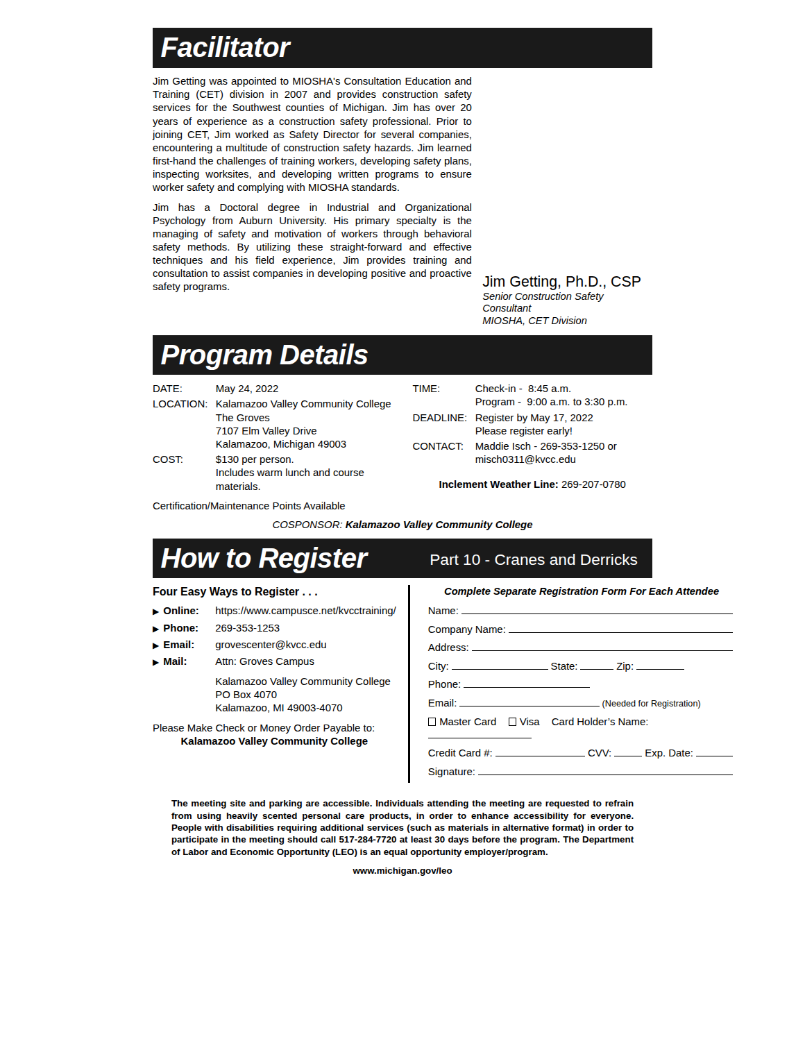Facilitator
Jim Getting was appointed to MIOSHA's Consultation Education and Training (CET) division in 2007 and provides construction safety services for the Southwest counties of Michigan. Jim has over 20 years of experience as a construction safety professional. Prior to joining CET, Jim worked as Safety Director for several companies, encountering a multitude of construction safety hazards. Jim learned first-hand the challenges of training workers, developing safety plans, inspecting worksites, and developing written programs to ensure worker safety and complying with MIOSHA standards.
Jim has a Doctoral degree in Industrial and Organizational Psychology from Auburn University. His primary specialty is the managing of safety and motivation of workers through behavioral safety methods. By utilizing these straight-forward and effective techniques and his field experience, Jim provides training and consultation to assist companies in developing positive and proactive safety programs.
Jim Getting, Ph.D., CSP
Senior Construction Safety Consultant
MIOSHA, CET Division
Program Details
| DATE: | May 24, 2022 |
| LOCATION: | Kalamazoo Valley Community College The Groves 7107 Elm Valley Drive Kalamazoo, Michigan 49003 |
| COST: | $130 per person. Includes warm lunch and course materials. |
Certification/Maintenance Points Available
| TIME: | Check-in - 8:45 a.m. Program - 9:00 a.m. to 3:30 p.m. |
| DEADLINE: | Register by May 17, 2022 Please register early! |
| CONTACT: | Maddie Isch - 269-353-1250 or misch0311@kvcc.edu |
Inclement Weather Line: 269-207-0780
COSPONSOR: Kalamazoo Valley Community College
How to Register
Part 10 - Cranes and Derricks
Four Easy Ways to Register . . .
▶Online: https://www.campusce.net/kvcctraining/
▶Phone: 269-353-1253
▶Email: grovescenter@kvcc.edu
▶Mail: Attn: Groves Campus
Kalamazoo Valley Community College
PO Box 4070
Kalamazoo, MI 49003-4070
Please Make Check or Money Order Payable to: Kalamazoo Valley Community College
Complete Separate Registration Form For Each Attendee
Name:
Company Name:
Address:
City: State: Zip:
Phone:
Email: (Needed for Registration)
Master Card Visa Card Holder’s Name:
Credit Card #: CVV: Exp. Date:
Signature:
The meeting site and parking are accessible. Individuals attending the meeting are requested to refrain from using heavily scented personal care products, in order to enhance accessibility for everyone. People with disabilities requiring additional services (such as materials in alternative format) in order to participate in the meeting should call 517-284-7720 at least 30 days before the program. The Department of Labor and Economic Opportunity (LEO) is an equal opportunity employer/program. www.michigan.gov/leo